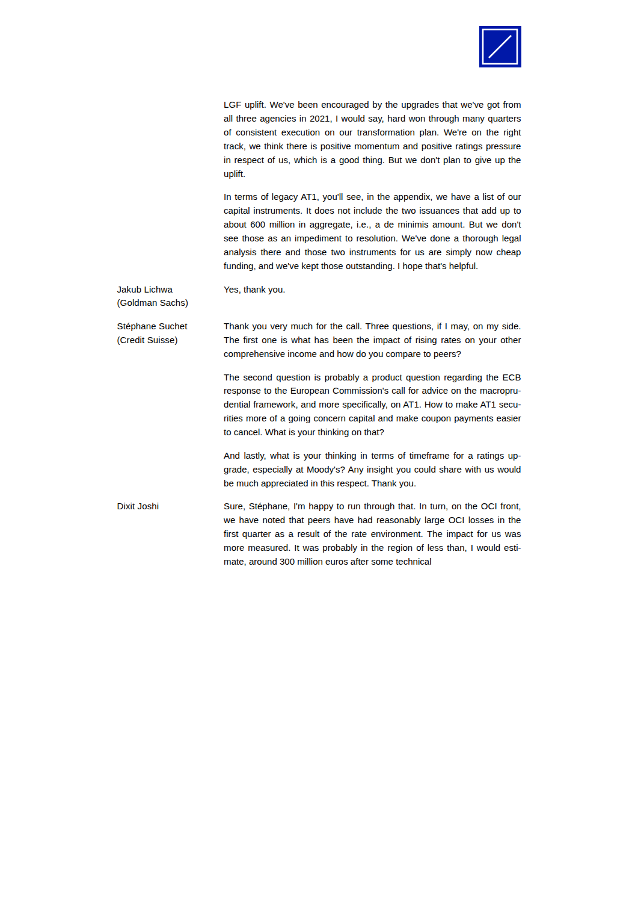| | LGF uplift. We've been encouraged by the upgrades that we've got from all three agencies in 2021, I would say, hard won through many quarters of consistent execution on our transformation plan. We're on the right track, we think there is positive momentum and positive ratings pressure in respect of us, which is a good thing. But we don't plan to give up the uplift. In terms of legacy AT1, you'll see, in the appendix, we have a list of our capital instruments. It does not include the two issuances that add up to about 600 million in aggregate, i.e., a de minimis amount. But we don't see those as an impediment to resolution. We've done a thorough legal analysis there and those two instruments for us are simply now cheap funding, and we've kept those outstanding. I hope that's helpful. |
| Jakub Lichwa (Goldman Sachs) | Yes, thank you. |
| Stéphane Suchet (Credit Suisse) | Thank you very much for the call. Three questions, if I may, on my side. The first one is what has been the impact of rising rates on your other comprehensive income and how do you compare to peers? The second question is probably a product question regarding the ECB response to the European Commission's call for advice on the macroprudential framework, and more specifically, on AT1. How to make AT1 securities more of a going concern capital and make coupon payments easier to cancel. What is your thinking on that? And lastly, what is your thinking in terms of timeframe for a ratings upgrade, especially at Moody's? Any insight you could share with us would be much appreciated in this respect. Thank you. |
| Dixit Joshi | Sure, Stéphane, I'm happy to run through that. In turn, on the OCI front, we have noted that peers have had reasonably large OCI losses in the first quarter as a result of the rate environment. The impact for us was more measured. It was probably in the region of less than, I would estimate, around 300 million euros after some technical |